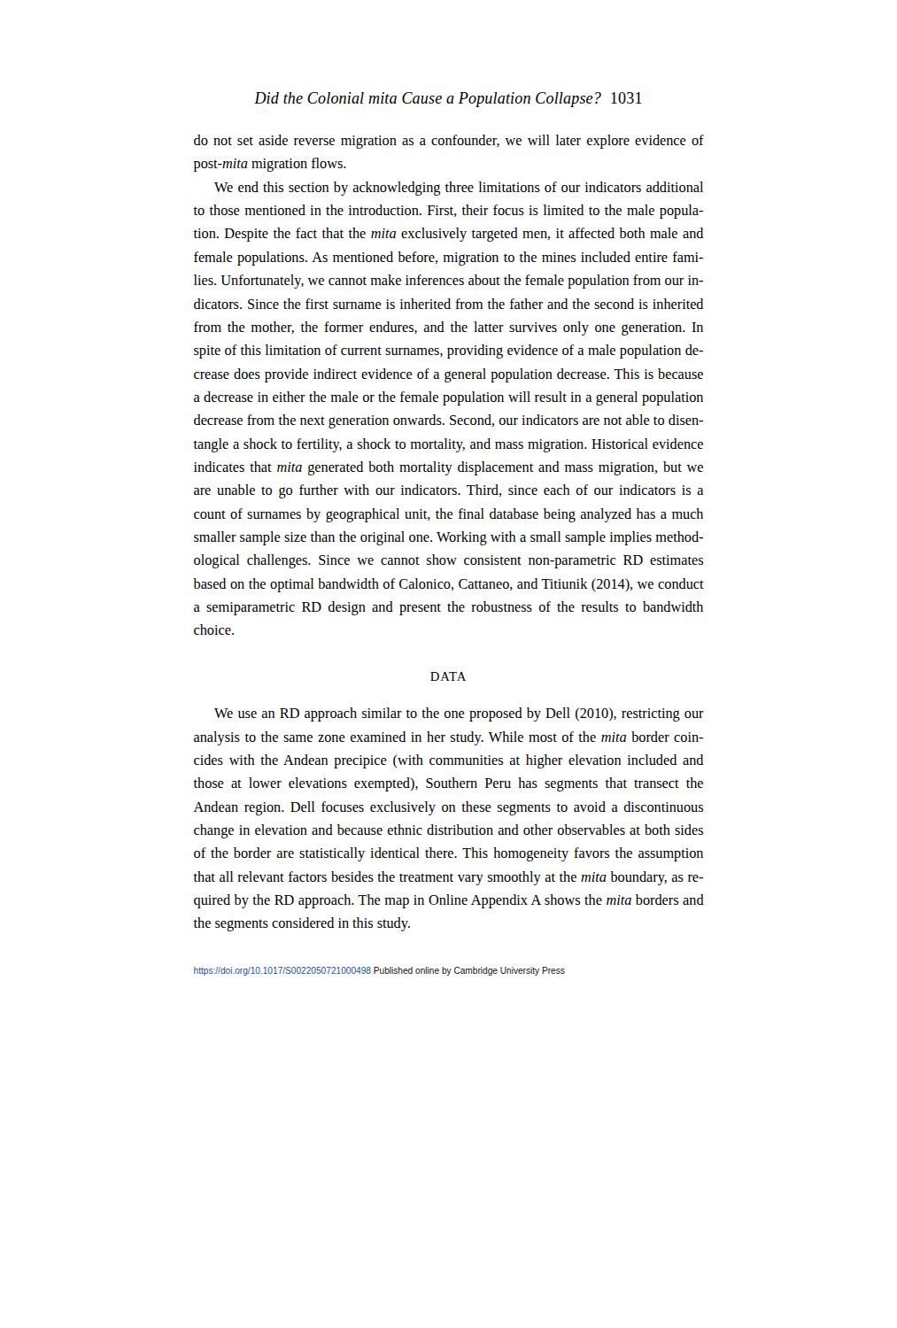Did the Colonial mita Cause a Population Collapse?1031
do not set aside reverse migration as a confounder, we will later explore evidence of post-mita migration flows.
We end this section by acknowledging three limitations of our indicators additional to those mentioned in the introduction. First, their focus is limited to the male population. Despite the fact that the mita exclusively targeted men, it affected both male and female populations. As mentioned before, migration to the mines included entire families. Unfortunately, we cannot make inferences about the female population from our indicators. Since the first surname is inherited from the father and the second is inherited from the mother, the former endures, and the latter survives only one generation. In spite of this limitation of current surnames, providing evidence of a male population decrease does provide indirect evidence of a general population decrease. This is because a decrease in either the male or the female population will result in a general population decrease from the next generation onwards. Second, our indicators are not able to disentangle a shock to fertility, a shock to mortality, and mass migration. Historical evidence indicates that mita generated both mortality displacement and mass migration, but we are unable to go further with our indicators. Third, since each of our indicators is a count of surnames by geographical unit, the final database being analyzed has a much smaller sample size than the original one. Working with a small sample implies methodological challenges. Since we cannot show consistent non-parametric RD estimates based on the optimal bandwidth of Calonico, Cattaneo, and Titiunik (2014), we conduct a semiparametric RD design and present the robustness of the results to bandwidth choice.
Data
We use an RD approach similar to the one proposed by Dell (2010), restricting our analysis to the same zone examined in her study. While most of the mita border coincides with the Andean precipice (with communities at higher elevation included and those at lower elevations exempted), Southern Peru has segments that transect the Andean region. Dell focuses exclusively on these segments to avoid a discontinuous change in elevation and because ethnic distribution and other observables at both sides of the border are statistically identical there. This homogeneity favors the assumption that all relevant factors besides the treatment vary smoothly at the mita boundary, as required by the RD approach. The map in Online Appendix A shows the mita borders and the segments considered in this study.
https://doi.org/10.1017/S0022050721000498 Published online by Cambridge University Press